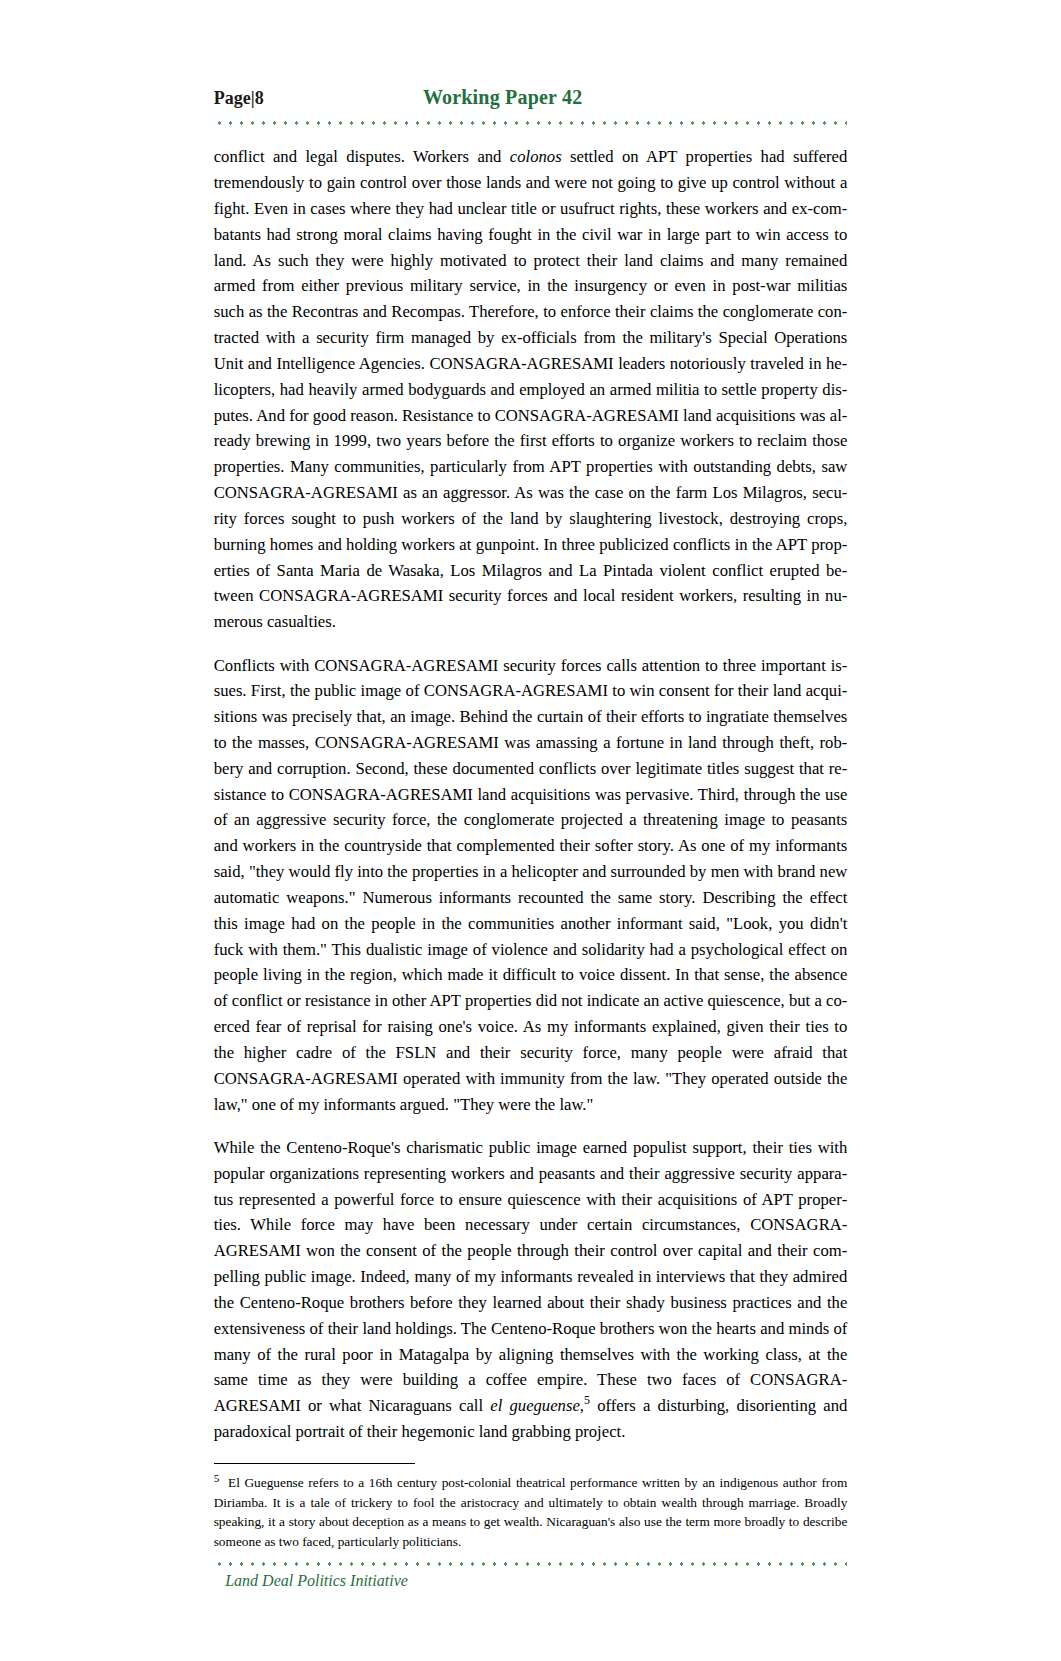Page|8
Working Paper 42
conflict and legal disputes. Workers and colonos settled on APT properties had suffered tremendously to gain control over those lands and were not going to give up control without a fight. Even in cases where they had unclear title or usufruct rights, these workers and ex-combatants had strong moral claims having fought in the civil war in large part to win access to land. As such they were highly motivated to protect their land claims and many remained armed from either previous military service, in the insurgency or even in post-war militias such as the Recontras and Recompas. Therefore, to enforce their claims the conglomerate contracted with a security firm managed by ex-officials from the military's Special Operations Unit and Intelligence Agencies. CONSAGRA-AGRESAMI leaders notoriously traveled in helicopters, had heavily armed bodyguards and employed an armed militia to settle property disputes. And for good reason. Resistance to CONSAGRA-AGRESAMI land acquisitions was already brewing in 1999, two years before the first efforts to organize workers to reclaim those properties. Many communities, particularly from APT properties with outstanding debts, saw CONSAGRA-AGRESAMI as an aggressor. As was the case on the farm Los Milagros, security forces sought to push workers of the land by slaughtering livestock, destroying crops, burning homes and holding workers at gunpoint. In three publicized conflicts in the APT properties of Santa Maria de Wasaka, Los Milagros and La Pintada violent conflict erupted between CONSAGRA-AGRESAMI security forces and local resident workers, resulting in numerous casualties.
Conflicts with CONSAGRA-AGRESAMI security forces calls attention to three important issues. First, the public image of CONSAGRA-AGRESAMI to win consent for their land acquisitions was precisely that, an image. Behind the curtain of their efforts to ingratiate themselves to the masses, CONSAGRA-AGRESAMI was amassing a fortune in land through theft, robbery and corruption. Second, these documented conflicts over legitimate titles suggest that resistance to CONSAGRA-AGRESAMI land acquisitions was pervasive. Third, through the use of an aggressive security force, the conglomerate projected a threatening image to peasants and workers in the countryside that complemented their softer story. As one of my informants said, "they would fly into the properties in a helicopter and surrounded by men with brand new automatic weapons." Numerous informants recounted the same story. Describing the effect this image had on the people in the communities another informant said, "Look, you didn't fuck with them." This dualistic image of violence and solidarity had a psychological effect on people living in the region, which made it difficult to voice dissent. In that sense, the absence of conflict or resistance in other APT properties did not indicate an active quiescence, but a coerced fear of reprisal for raising one's voice. As my informants explained, given their ties to the higher cadre of the FSLN and their security force, many people were afraid that CONSAGRA-AGRESAMI operated with immunity from the law. "They operated outside the law," one of my informants argued. "They were the law."
While the Centeno-Roque's charismatic public image earned populist support, their ties with popular organizations representing workers and peasants and their aggressive security apparatus represented a powerful force to ensure quiescence with their acquisitions of APT properties. While force may have been necessary under certain circumstances, CONSAGRA-AGRESAMI won the consent of the people through their control over capital and their compelling public image. Indeed, many of my informants revealed in interviews that they admired the Centeno-Roque brothers before they learned about their shady business practices and the extensiveness of their land holdings. The Centeno-Roque brothers won the hearts and minds of many of the rural poor in Matagalpa by aligning themselves with the working class, at the same time as they were building a coffee empire. These two faces of CONSAGRA-AGRESAMI or what Nicaraguans call el gueguense,5 offers a disturbing, disorienting and paradoxical portrait of their hegemonic land grabbing project.
5 El Gueguense refers to a 16th century post-colonial theatrical performance written by an indigenous author from Diriamba. It is a tale of trickery to fool the aristocracy and ultimately to obtain wealth through marriage. Broadly speaking, it a story about deception as a means to get wealth. Nicaraguan's also use the term more broadly to describe someone as two faced, particularly politicians.
Land Deal Politics Initiative